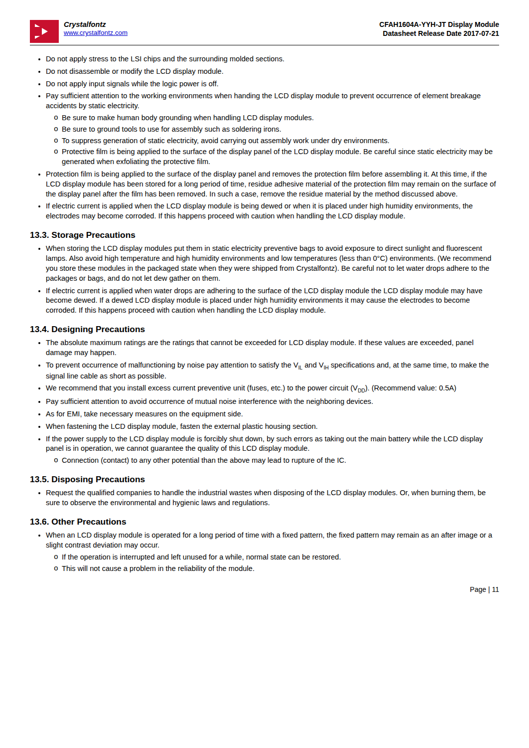Crystalfontz
www.crystalfontz.com
CFAH1604A-YYH-JT Display Module
Datasheet Release Date 2017-07-21
Do not apply stress to the LSI chips and the surrounding molded sections.
Do not disassemble or modify the LCD display module.
Do not apply input signals while the logic power is off.
Pay sufficient attention to the working environments when handing the LCD display module to prevent occurrence of element breakage accidents by static electricity.
Be sure to make human body grounding when handling LCD display modules.
Be sure to ground tools to use for assembly such as soldering irons.
To suppress generation of static electricity, avoid carrying out assembly work under dry environments.
Protective film is being applied to the surface of the display panel of the LCD display module. Be careful since static electricity may be generated when exfoliating the protective film.
Protection film is being applied to the surface of the display panel and removes the protection film before assembling it. At this time, if the LCD display module has been stored for a long period of time, residue adhesive material of the protection film may remain on the surface of the display panel after the film has been removed. In such a case, remove the residue material by the method discussed above.
If electric current is applied when the LCD display module is being dewed or when it is placed under high humidity environments, the electrodes may become corroded. If this happens proceed with caution when handling the LCD display module.
13.3. Storage Precautions
When storing the LCD display modules put them in static electricity preventive bags to avoid exposure to direct sunlight and fluorescent lamps. Also avoid high temperature and high humidity environments and low temperatures (less than 0°C) environments. (We recommend you store these modules in the packaged state when they were shipped from Crystalfontz). Be careful not to let water drops adhere to the packages or bags, and do not let dew gather on them.
If electric current is applied when water drops are adhering to the surface of the LCD display module the LCD display module may have become dewed. If a dewed LCD display module is placed under high humidity environments it may cause the electrodes to become corroded. If this happens proceed with caution when handling the LCD display module.
13.4. Designing Precautions
The absolute maximum ratings are the ratings that cannot be exceeded for LCD display module. If these values are exceeded, panel damage may happen.
To prevent occurrence of malfunctioning by noise pay attention to satisfy the VIL and VIH specifications and, at the same time, to make the signal line cable as short as possible.
We recommend that you install excess current preventive unit (fuses, etc.) to the power circuit (VDD). (Recommend value: 0.5A)
Pay sufficient attention to avoid occurrence of mutual noise interference with the neighboring devices.
As for EMI, take necessary measures on the equipment side.
When fastening the LCD display module, fasten the external plastic housing section.
If the power supply to the LCD display module is forcibly shut down, by such errors as taking out the main battery while the LCD display panel is in operation, we cannot guarantee the quality of this LCD display module.
Connection (contact) to any other potential than the above may lead to rupture of the IC.
13.5. Disposing Precautions
Request the qualified companies to handle the industrial wastes when disposing of the LCD display modules. Or, when burning them, be sure to observe the environmental and hygienic laws and regulations.
13.6. Other Precautions
When an LCD display module is operated for a long period of time with a fixed pattern, the fixed pattern may remain as an after image or a slight contrast deviation may occur.
If the operation is interrupted and left unused for a while, normal state can be restored.
This will not cause a problem in the reliability of the module.
Page | 11